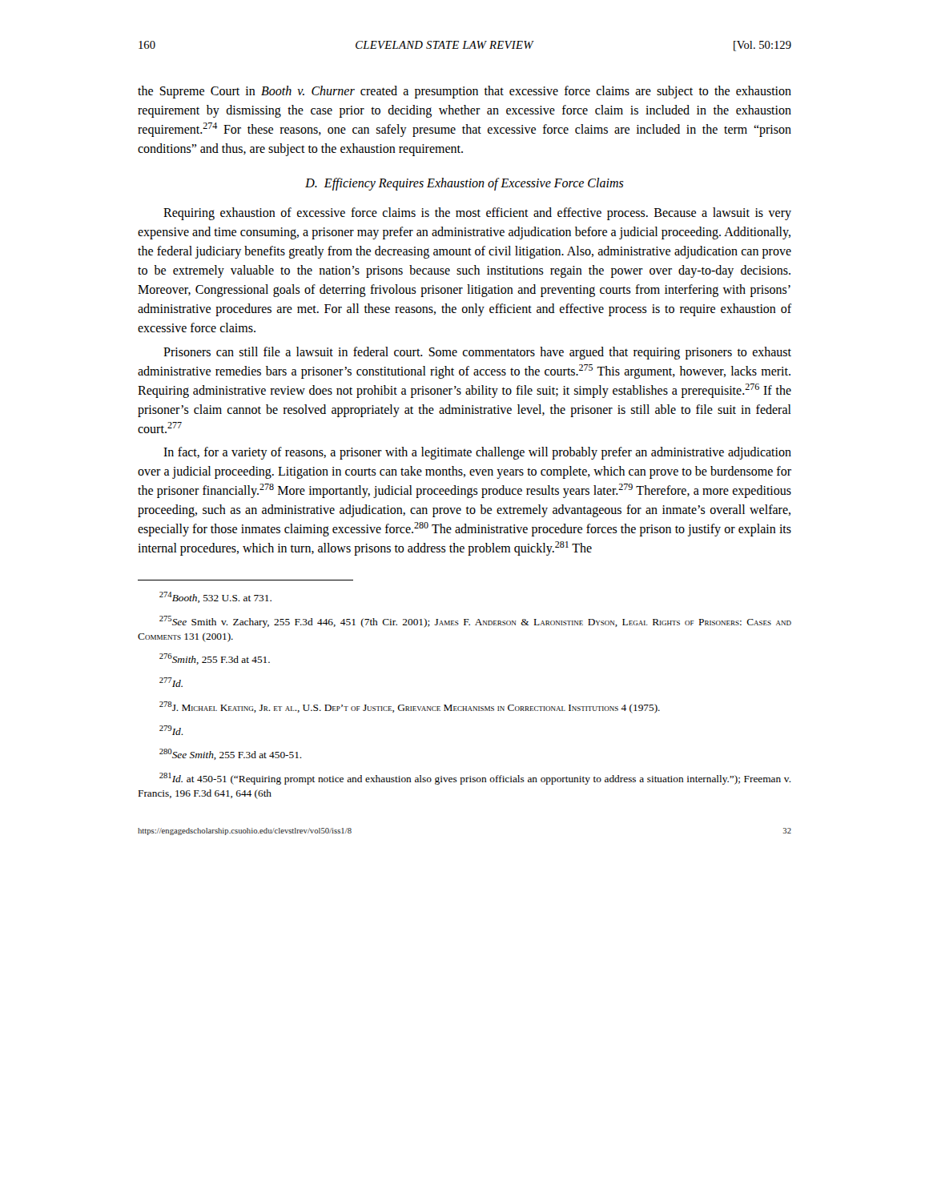160 CLEVELAND STATE LAW REVIEW [Vol. 50:129
the Supreme Court in Booth v. Churner created a presumption that excessive force claims are subject to the exhaustion requirement by dismissing the case prior to deciding whether an excessive force claim is included in the exhaustion requirement.274 For these reasons, one can safely presume that excessive force claims are included in the term “prison conditions” and thus, are subject to the exhaustion requirement.
D. Efficiency Requires Exhaustion of Excessive Force Claims
Requiring exhaustion of excessive force claims is the most efficient and effective process. Because a lawsuit is very expensive and time consuming, a prisoner may prefer an administrative adjudication before a judicial proceeding. Additionally, the federal judiciary benefits greatly from the decreasing amount of civil litigation. Also, administrative adjudication can prove to be extremely valuable to the nation’s prisons because such institutions regain the power over day-to-day decisions. Moreover, Congressional goals of deterring frivolous prisoner litigation and preventing courts from interfering with prisons’ administrative procedures are met. For all these reasons, the only efficient and effective process is to require exhaustion of excessive force claims.
Prisoners can still file a lawsuit in federal court. Some commentators have argued that requiring prisoners to exhaust administrative remedies bars a prisoner’s constitutional right of access to the courts.275 This argument, however, lacks merit. Requiring administrative review does not prohibit a prisoner’s ability to file suit; it simply establishes a prerequisite.276 If the prisoner’s claim cannot be resolved appropriately at the administrative level, the prisoner is still able to file suit in federal court.277
In fact, for a variety of reasons, a prisoner with a legitimate challenge will probably prefer an administrative adjudication over a judicial proceeding. Litigation in courts can take months, even years to complete, which can prove to be burdensome for the prisoner financially.278 More importantly, judicial proceedings produce results years later.279 Therefore, a more expeditious proceeding, such as an administrative adjudication, can prove to be extremely advantageous for an inmate’s overall welfare, especially for those inmates claiming excessive force.280 The administrative procedure forces the prison to justify or explain its internal procedures, which in turn, allows prisons to address the problem quickly.281 The
274 Booth, 532 U.S. at 731.
275 See Smith v. Zachary, 255 F.3d 446, 451 (7th Cir. 2001); James F. Anderson & Laronistine Dyson, Legal Rights of Prisoners: Cases and Comments 131 (2001).
276 Smith, 255 F.3d at 451.
277 Id.
278 J. Michael Keating, Jr. et al., U.S. Dep’t of Justice, Grievance Mechanisms in Correctional Institutions 4 (1975).
279 Id.
280 See Smith, 255 F.3d at 450-51.
281 Id. at 450-51 (“Requiring prompt notice and exhaustion also gives prison officials an opportunity to address a situation internally.”); Freeman v. Francis, 196 F.3d 641, 644 (6th
https://engagedscholarship.csuohio.edu/clevstlrev/vol50/iss1/8 32